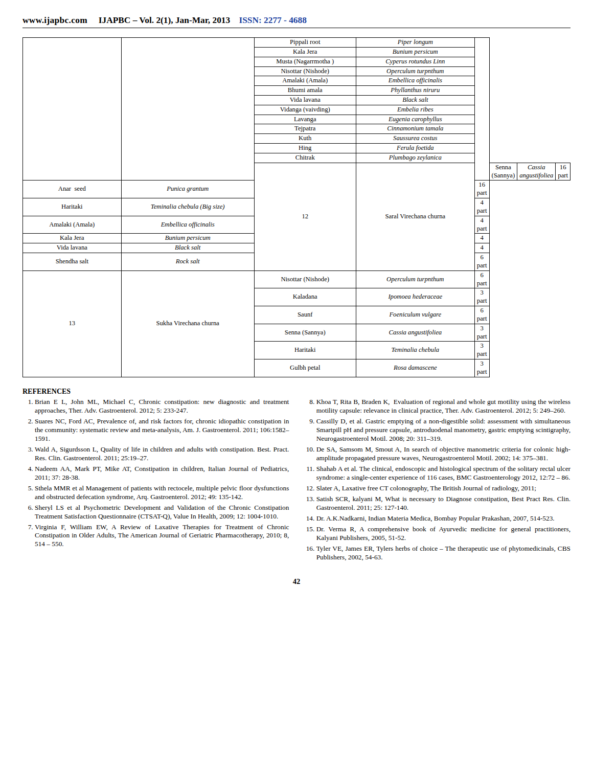www.ijapbc.com IJAPBC – Vol. 2(1), Jan-Mar, 2013 ISSN: 2277 - 4688
| | | Pippali root | Piper longum | |
| Kala Jera | Bunium persicum |
| Musta (Nagarrmotha ) | Cyperus rotundus Linn |
| Nisottar (Nishode) | Operculum turpnthum |
| Amalaki (Amala) | Embellica officinalis |
| Bhumi amala | Phyllanthus niruru |
| Vida lavana | Black salt |
| Vidanga (vaivding) | Embelia ribes |
| Lavanga | Eugenia carophyllus |
| Tejpatra | Cinnamonium tamala |
| Kuth | Saussurea costus |
| Hing | Ferula foetida |
| Chitrak | Plumbago zeylanica |
| 12 | Saral Virechana churna | Senna (Sannya) | Cassia angustifoliea | 16 part |
| Anar seed | Punica grantum | 16 part |
| Haritaki | Teminalia chebula (Big size) | 4 part |
| Amalaki (Amala) | Embellica officinalis | 4 part |
| Kala Jera | Bunium persicum | 4 |
| Vida lavana | Black salt | 4 |
| Shendha salt | Rock salt | 6 part |
| 13 | Sukha Virechana churna | Nisottar (Nishode) | Operculum turpnthum | 6 part |
| Kaladana | Ipomoea hederaceae | 3 part |
| Saunf | Foeniculum vulgare | 6 part |
| Senna (Sannya) | Cassia angustifoliea | 3 part |
| Haritaki | Teminalia chebula | 3 part |
| Gulbh petal | Rosa damascene | 3 part |
REFERENCES
Brian E L, John ML, Michael C, Chronic constipation: new diagnostic and treatment approaches, Ther. Adv. Gastroenterol. 2012; 5: 233-247.
Suares NC, Ford AC, Prevalence of, and risk factors for, chronic idiopathic constipation in the community: systematic review and meta-analysis, Am. J. Gastroenterol. 2011; 106:1582–1591.
Wald A, Sigurdsson L, Quality of life in children and adults with constipation. Best. Pract. Res. Clin. Gastroenterol. 2011; 25:19–27.
Nadeem AA, Mark PT, Mike AT, Constipation in children, Italian Journal of Pediatrics, 2011; 37: 28-38.
Sthela MMR et al Management of patients with rectocele, multiple pelvic floor dysfunctions and obstructed defecation syndrome, Arq. Gastroenterol. 2012; 49: 135-142.
Sheryl LS et al Psychometric Development and Validation of the Chronic Constipation Treatment Satisfaction Questionnaire (CTSAT-Q), Value In Health, 2009; 12: 1004-1010.
Virginia F, William EW, A Review of Laxative Therapies for Treatment of Chronic Constipation in Older Adults, The American Journal of Geriatric Pharmacotherapy, 2010; 8, 514 – 550.
Khoa T, Rita B, Braden K, Evaluation of regional and whole gut motility using the wireless motility capsule: relevance in clinical practice, Ther. Adv. Gastroenterol. 2012; 5: 249–260.
Cassilly D, et al. Gastric emptying of a non-digestible solid: assessment with simultaneous Smartpill pH and pressure capsule, antroduodenal manometry, gastric emptying scintigraphy, Neurogastroenterol Motil. 2008; 20: 311–319.
De SA, Samsom M, Smout A, In search of objective manometric criteria for colonic high-amplitude propagated pressure waves, Neurogastroenterol Motil. 2002; 14: 375–381.
Shahab A et al. The clinical, endoscopic and histological spectrum of the solitary rectal ulcer syndrome: a single-center experience of 116 cases, BMC Gastroenterology 2012, 12:72 – 86.
Slater A, Laxative free CT colonography, The British Journal of radiology, 2011;
Satish SCR, kalyani M, What is necessary to Diagnose constipation, Best Pract Res. Clin. Gastroenterol. 2011; 25: 127-140.
Dr. A.K.Nadkarni, Indian Materia Medica, Bombay Popular Prakashan, 2007, 514-523.
Dr. Verma R, A comprehensive book of Ayurvedic medicine for general practitioners, Kalyani Publishers, 2005, 51-52.
Tyler VE, James ER, Tylers herbs of choice – The therapeutic use of phytomedicinals, CBS Publishers, 2002, 54-63.
42